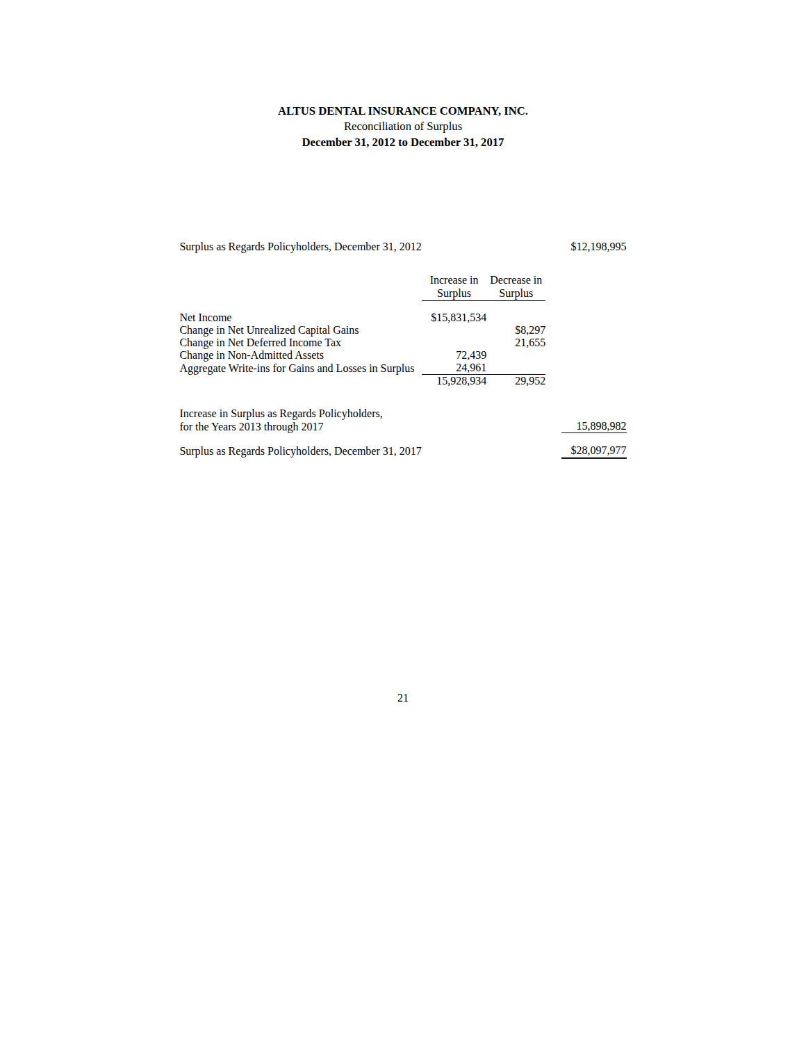ALTUS DENTAL INSURANCE COMPANY, INC.
Reconciliation of Surplus
December 31, 2012 to December 31, 2017
| Surplus as Regards Policyholders, December 31, 2012 | | | | $12,198,995 |
| | Increase in Surplus | Decrease in Surplus | | |
| Net Income | $15,831,534 | | | |
| Change in Net Unrealized Capital Gains | | $8,297 | | |
| Change in Net Deferred Income Tax | | 21,655 | | |
| Change in Non-Admitted Assets | 72,439 | | | |
| Aggregate Write-ins for Gains and Losses in Surplus | 24,961 | | | |
| | 15,928,934 | 29,952 | | |
| Increase in Surplus as Regards Policyholders, | | | | |
| for the Years 2013 through 2017 | | | | 15,898,982 |
| Surplus as Regards Policyholders, December 31, 2017 | | | | $28,097,977 |
21